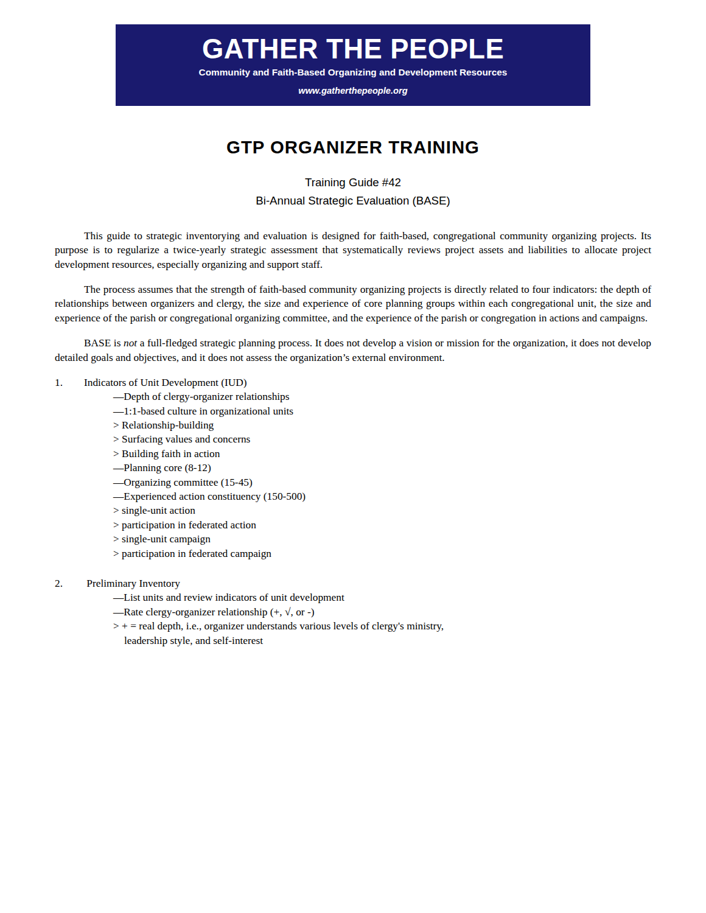GATHER THE PEOPLE
Community and Faith-Based Organizing and Development Resources
www.gatherthepeople.org
GTP ORGANIZER TRAINING
Training Guide #42
Bi-Annual Strategic Evaluation (BASE)
This guide to strategic inventorying and evaluation is designed for faith-based, congregational community organizing projects. Its purpose is to regularize a twice-yearly strategic assessment that systematically reviews project assets and liabilities to allocate project development resources, especially organizing and support staff.
The process assumes that the strength of faith-based community organizing projects is directly related to four indicators: the depth of relationships between organizers and clergy, the size and experience of core planning groups within each congregational unit, the size and experience of the parish or congregational organizing committee, and the experience of the parish or congregation in actions and campaigns.
BASE is not a full-fledged strategic planning process. It does not develop a vision or mission for the organization, it does not develop detailed goals and objectives, and it does not assess the organization’s external environment.
Indicators of Unit Development (IUD)
Depth of clergy-organizer relationships
1:1-based culture in organizational units
Relationship-building
Surfacing values and concerns
Building faith in action
Planning core (8-12)
Organizing committee (15-45)
Experienced action constituency (150-500)
single-unit action
participation in federated action
single-unit campaign
participation in federated campaign
Preliminary Inventory
List units and review indicators of unit development
Rate clergy-organizer relationship (+, √, or -)
+ = real depth, i.e., organizer understands various levels of clergy's ministry,
leadership style, and self-interest